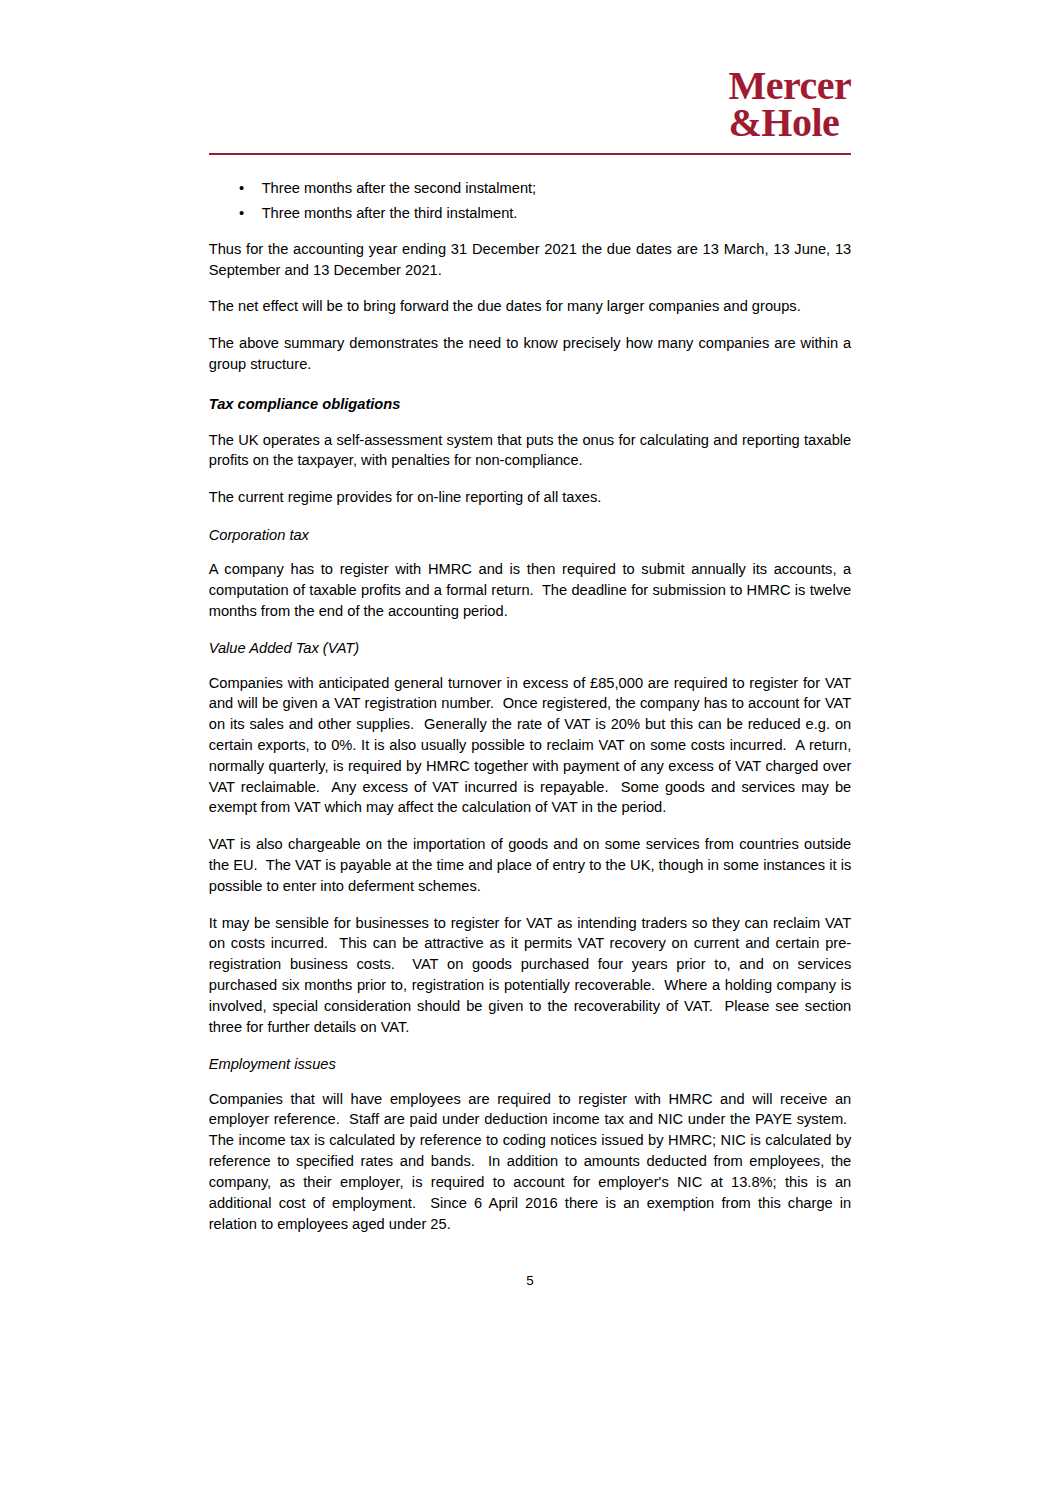Mercer
&Hole
Three months after the second instalment;
Three months after the third instalment.
Thus for the accounting year ending 31 December 2021 the due dates are 13 March, 13 June, 13 September and 13 December 2021.
The net effect will be to bring forward the due dates for many larger companies and groups.
The above summary demonstrates the need to know precisely how many companies are within a group structure.
Tax compliance obligations
The UK operates a self-assessment system that puts the onus for calculating and reporting taxable profits on the taxpayer, with penalties for non-compliance.
The current regime provides for on-line reporting of all taxes.
Corporation tax
A company has to register with HMRC and is then required to submit annually its accounts, a computation of taxable profits and a formal return. The deadline for submission to HMRC is twelve months from the end of the accounting period.
Value Added Tax (VAT)
Companies with anticipated general turnover in excess of £85,000 are required to register for VAT and will be given a VAT registration number. Once registered, the company has to account for VAT on its sales and other supplies. Generally the rate of VAT is 20% but this can be reduced e.g. on certain exports, to 0%. It is also usually possible to reclaim VAT on some costs incurred. A return, normally quarterly, is required by HMRC together with payment of any excess of VAT charged over VAT reclaimable. Any excess of VAT incurred is repayable. Some goods and services may be exempt from VAT which may affect the calculation of VAT in the period.
VAT is also chargeable on the importation of goods and on some services from countries outside the EU. The VAT is payable at the time and place of entry to the UK, though in some instances it is possible to enter into deferment schemes.
It may be sensible for businesses to register for VAT as intending traders so they can reclaim VAT on costs incurred. This can be attractive as it permits VAT recovery on current and certain pre-registration business costs. VAT on goods purchased four years prior to, and on services purchased six months prior to, registration is potentially recoverable. Where a holding company is involved, special consideration should be given to the recoverability of VAT. Please see section three for further details on VAT.
Employment issues
Companies that will have employees are required to register with HMRC and will receive an employer reference. Staff are paid under deduction income tax and NIC under the PAYE system. The income tax is calculated by reference to coding notices issued by HMRC; NIC is calculated by reference to specified rates and bands. In addition to amounts deducted from employees, the company, as their employer, is required to account for employer's NIC at 13.8%; this is an additional cost of employment. Since 6 April 2016 there is an exemption from this charge in relation to employees aged under 25.
5